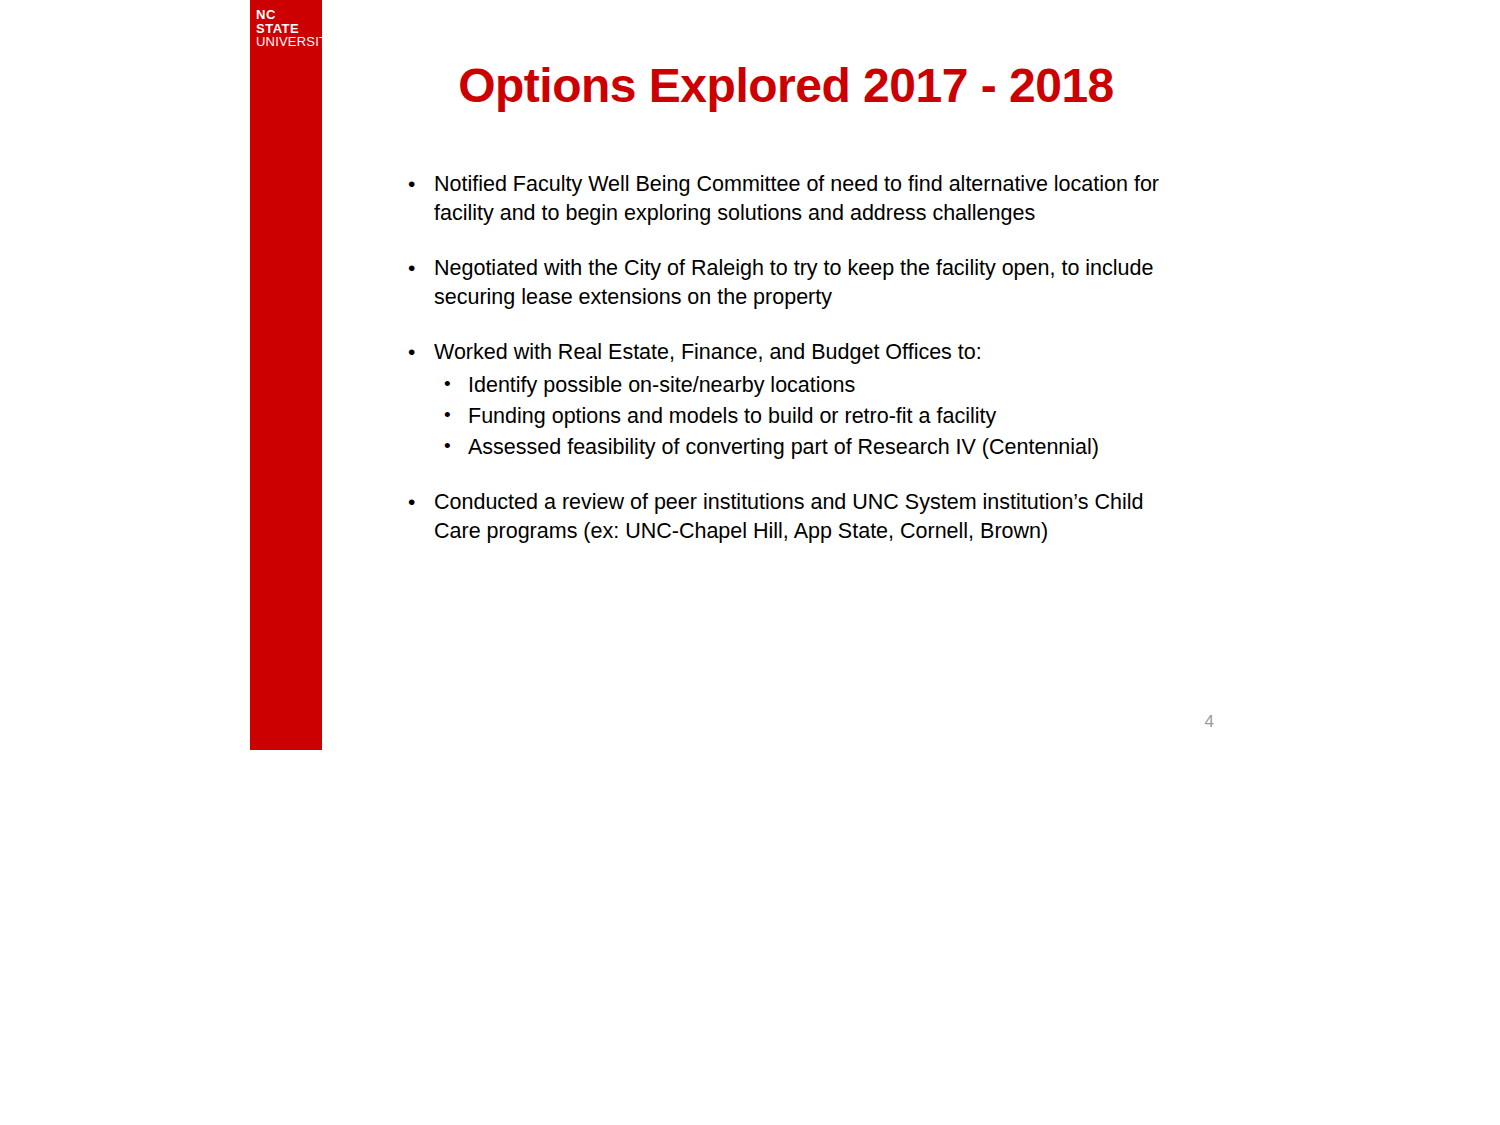NC STATE UNIVERSITY
Options Explored 2017 - 2018
Notified Faculty Well Being Committee of need to find alternative location for facility and to begin exploring solutions and address challenges
Negotiated with the City of Raleigh to try to keep the facility open, to include securing lease extensions on the property
Worked with Real Estate, Finance, and Budget Offices to:
Identify possible on-site/nearby locations
Funding options and models to build or retro-fit a facility
Assessed feasibility of converting part of Research IV (Centennial)
Conducted a review of peer institutions and UNC System institution’s Child Care programs (ex: UNC-Chapel Hill, App State, Cornell, Brown)
4